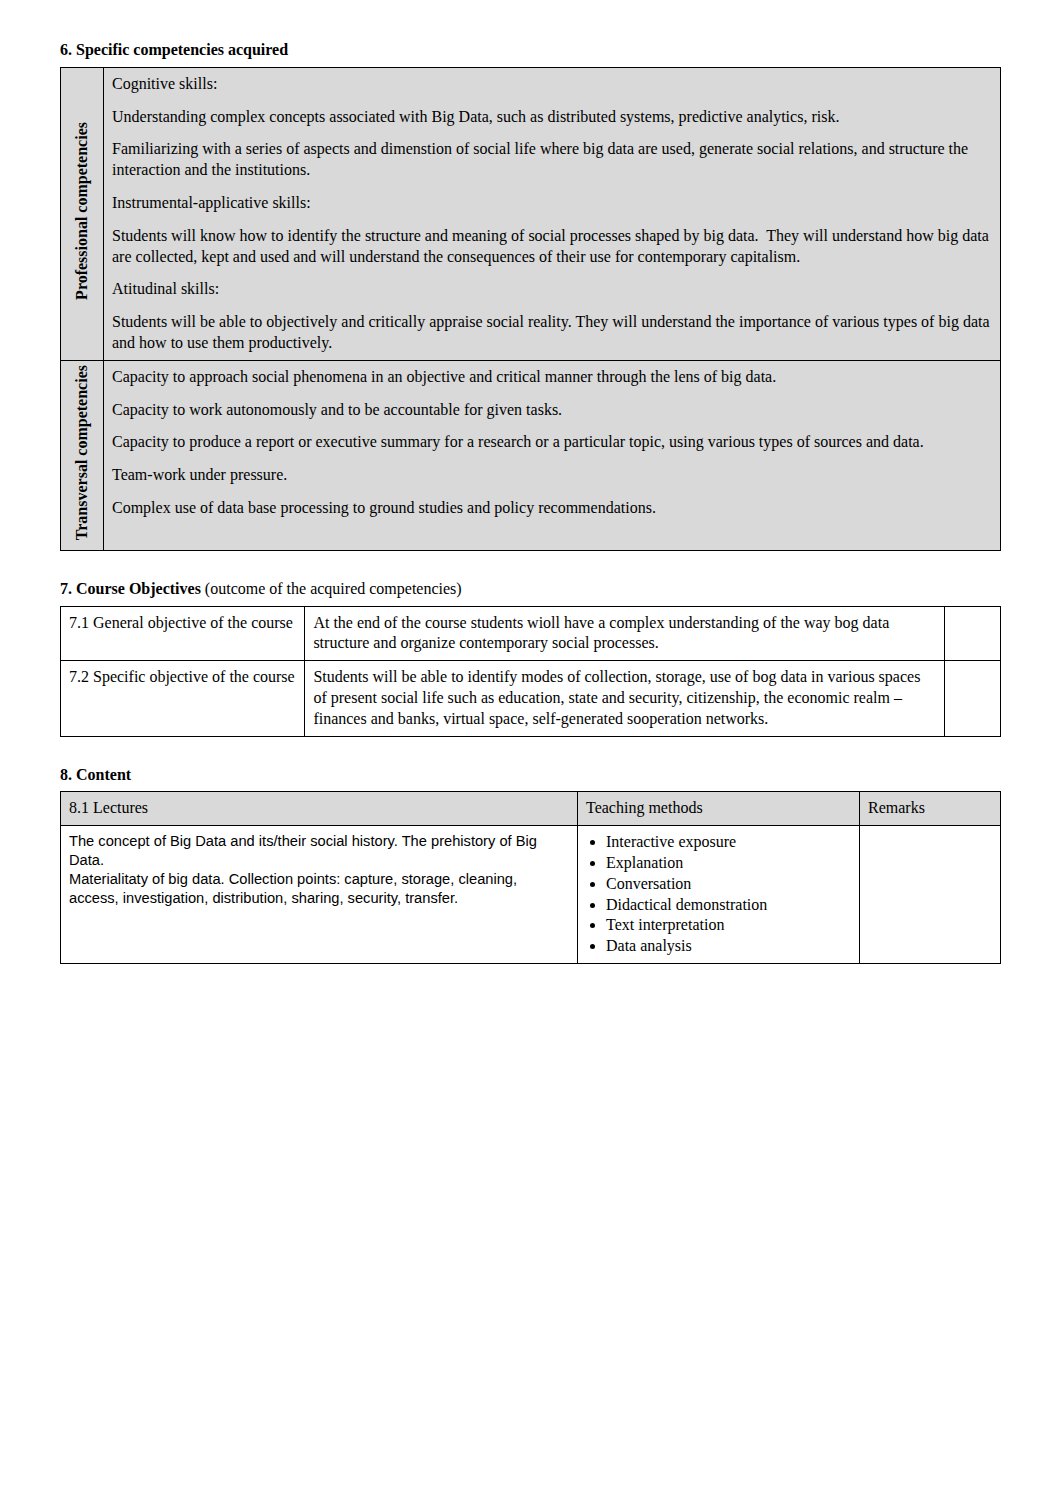6. Specific competencies acquired
| Professional competencies | Cognitive skills: Understanding complex concepts associated with Big Data, such as distributed systems, predictive analytics, risk. Familiarizing with a series of aspects and dimenstion of social life where big data are used, generate social relations, and structure the interaction and the institutions. Instrumental-applicative skills: Students will know how to identify the structure and meaning of social processes shaped by big data. They will understand how big data are collected, kept and used and will understand the consequences of their use for contemporary capitalism. Atitudinal skills: Students will be able to objectively and critically appraise social reality. They will understand the importance of various types of big data and how to use them productively. |
| Transversal competencies | Capacity to approach social phenomena in an objective and critical manner through the lens of big data. Capacity to work autonomously and to be accountable for given tasks. Capacity to produce a report or executive summary for a research or a particular topic, using various types of sources and data. Team-work under pressure. Complex use of data base processing to ground studies and policy recommendations. |
7. Course Objectives (outcome of the acquired competencies)
| 7.1 General objective of the course | At the end of the course students wioll have a complex understanding of the way bog data structure and organize contemporary social processes. | |
| 7.2 Specific objective of the course | Students will be able to identify modes of collection, storage, use of bog data in various spaces of present social life such as education, state and security, citizenship, the economic realm – finances and banks, virtual space, self-generated sooperation networks. | |
8. Content
| 8.1 Lectures | Teaching methods | Remarks |
| The concept of Big Data and its/their social history. The prehistory of Big Data. Materialitaty of big data. Collection points: capture, storage, cleaning, access, investigation, distribution, sharing, security, transfer. | Interactive exposure Explanation Conversation Didactical demonstration Text interpretation Data analysis | |